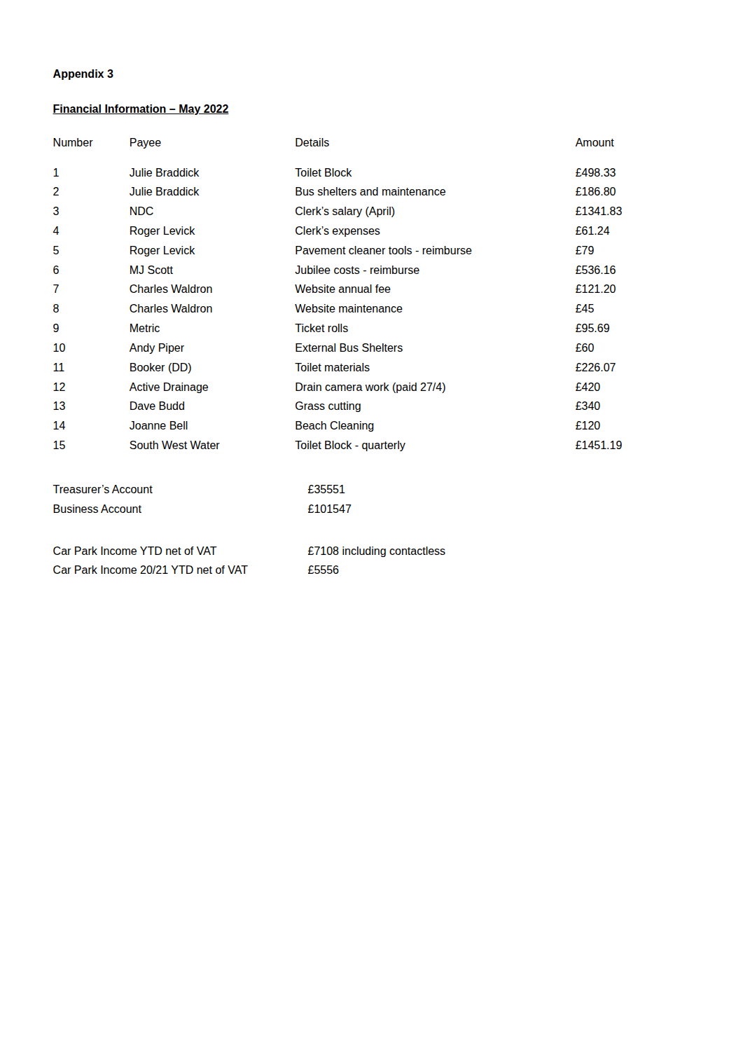Appendix 3
Financial Information – May 2022
| Number | Payee | Details | Amount |
| --- | --- | --- | --- |
| 1 | Julie Braddick | Toilet Block | £498.33 |
| 2 | Julie Braddick | Bus shelters and maintenance | £186.80 |
| 3 | NDC | Clerk’s salary (April) | £1341.83 |
| 4 | Roger Levick | Clerk’s expenses | £61.24 |
| 5 | Roger Levick | Pavement cleaner tools - reimburse | £79 |
| 6 | MJ Scott | Jubilee costs - reimburse | £536.16 |
| 7 | Charles Waldron | Website annual fee | £121.20 |
| 8 | Charles Waldron | Website maintenance | £45 |
| 9 | Metric | Ticket rolls | £95.69 |
| 10 | Andy Piper | External Bus Shelters | £60 |
| 11 | Booker (DD) | Toilet materials | £226.07 |
| 12 | Active Drainage | Drain camera work (paid 27/4) | £420 |
| 13 | Dave Budd | Grass cutting | £340 |
| 14 | Joanne Bell | Beach Cleaning | £120 |
| 15 | South West Water | Toilet Block - quarterly | £1451.19 |
| Treasurer’s Account | £35551 |
| Business Account | £101547 |
| Car Park Income YTD net of VAT | £7108 including contactless |
| Car Park Income 20/21 YTD net of VAT | £5556 |